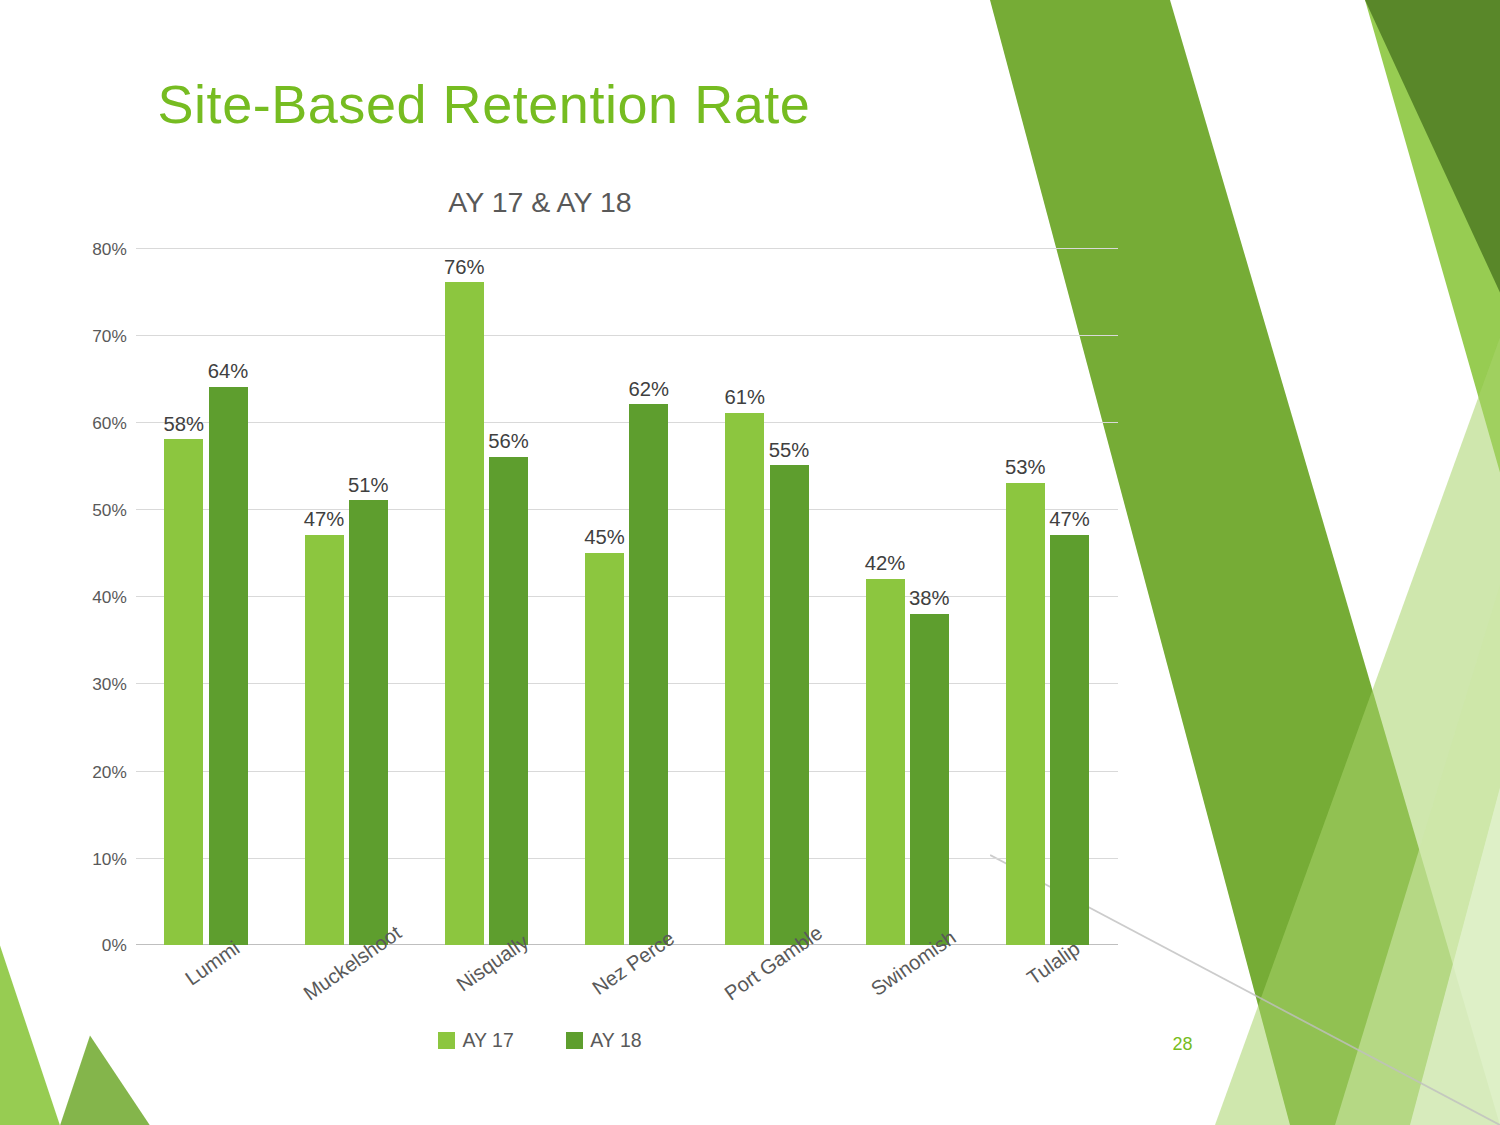Site-Based Retention Rate
AY 17 & AY 18
80%
70%
60%
50%
40%
30%
20%
10%
0%
58%
64%
47%
51%
76%
56%
45%
62%
61%
55%
42%
38%
53%
47%
Lummi
Muckelshoot
Nisqually
Nez Perce
Port Gamble
Swinomish
Tulalip
AY 17
AY 18
28